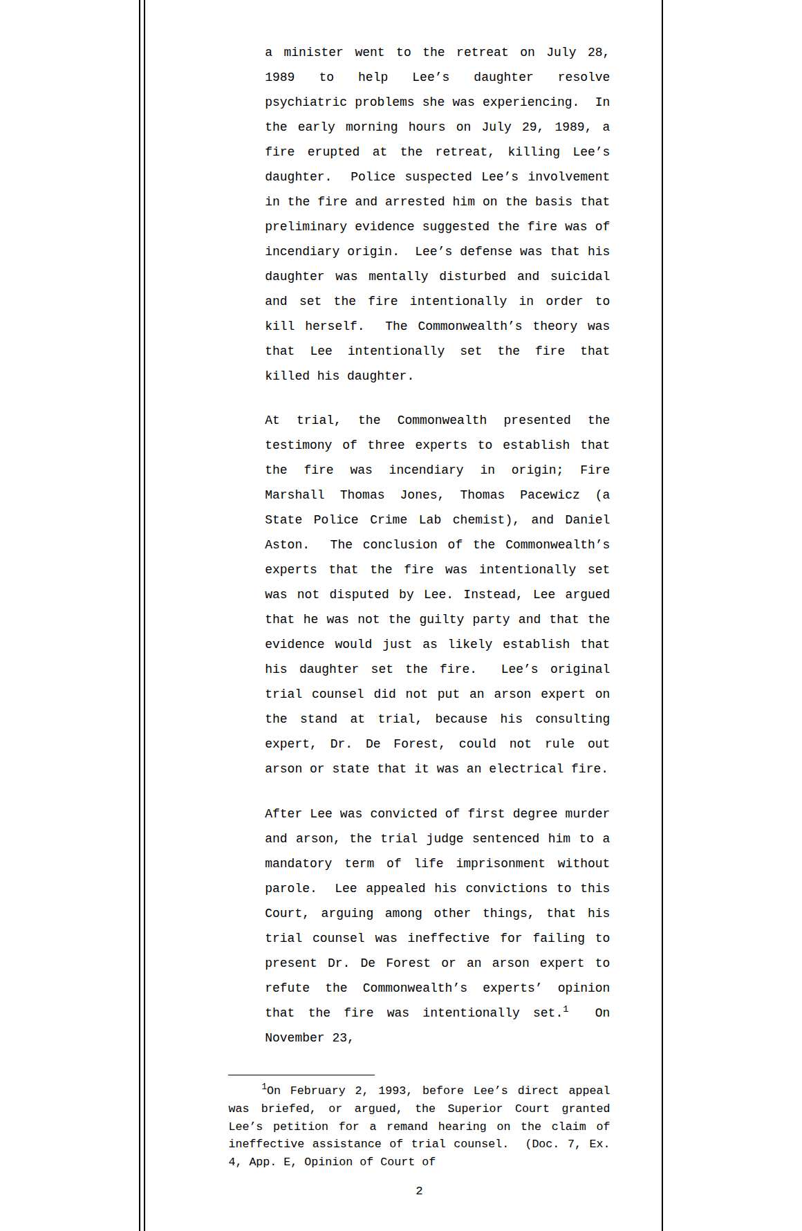a minister went to the retreat on July 28, 1989 to help Lee’s daughter resolve psychiatric problems she was experiencing. In the early morning hours on July 29, 1989, a fire erupted at the retreat, killing Lee’s daughter. Police suspected Lee’s involvement in the fire and arrested him on the basis that preliminary evidence suggested the fire was of incendiary origin. Lee’s defense was that his daughter was mentally disturbed and suicidal and set the fire intentionally in order to kill herself. The Commonwealth’s theory was that Lee intentionally set the fire that killed his daughter.
At trial, the Commonwealth presented the testimony of three experts to establish that the fire was incendiary in origin; Fire Marshall Thomas Jones, Thomas Pacewicz (a State Police Crime Lab chemist), and Daniel Aston. The conclusion of the Commonwealth’s experts that the fire was intentionally set was not disputed by Lee. Instead, Lee argued that he was not the guilty party and that the evidence would just as likely establish that his daughter set the fire. Lee’s original trial counsel did not put an arson expert on the stand at trial, because his consulting expert, Dr. De Forest, could not rule out arson or state that it was an electrical fire.
After Lee was convicted of first degree murder and arson, the trial judge sentenced him to a mandatory term of life imprisonment without parole. Lee appealed his convictions to this Court, arguing among other things, that his trial counsel was ineffective for failing to present Dr. De Forest or an arson expert to refute the Commonwealth’s experts’ opinion that the fire was intentionally set.1 On November 23,
1On February 2, 1993, before Lee’s direct appeal was briefed, or argued, the Superior Court granted Lee’s petition for a remand hearing on the claim of ineffective assistance of trial counsel. (Doc. 7, Ex. 4, App. E, Opinion of Court of
2